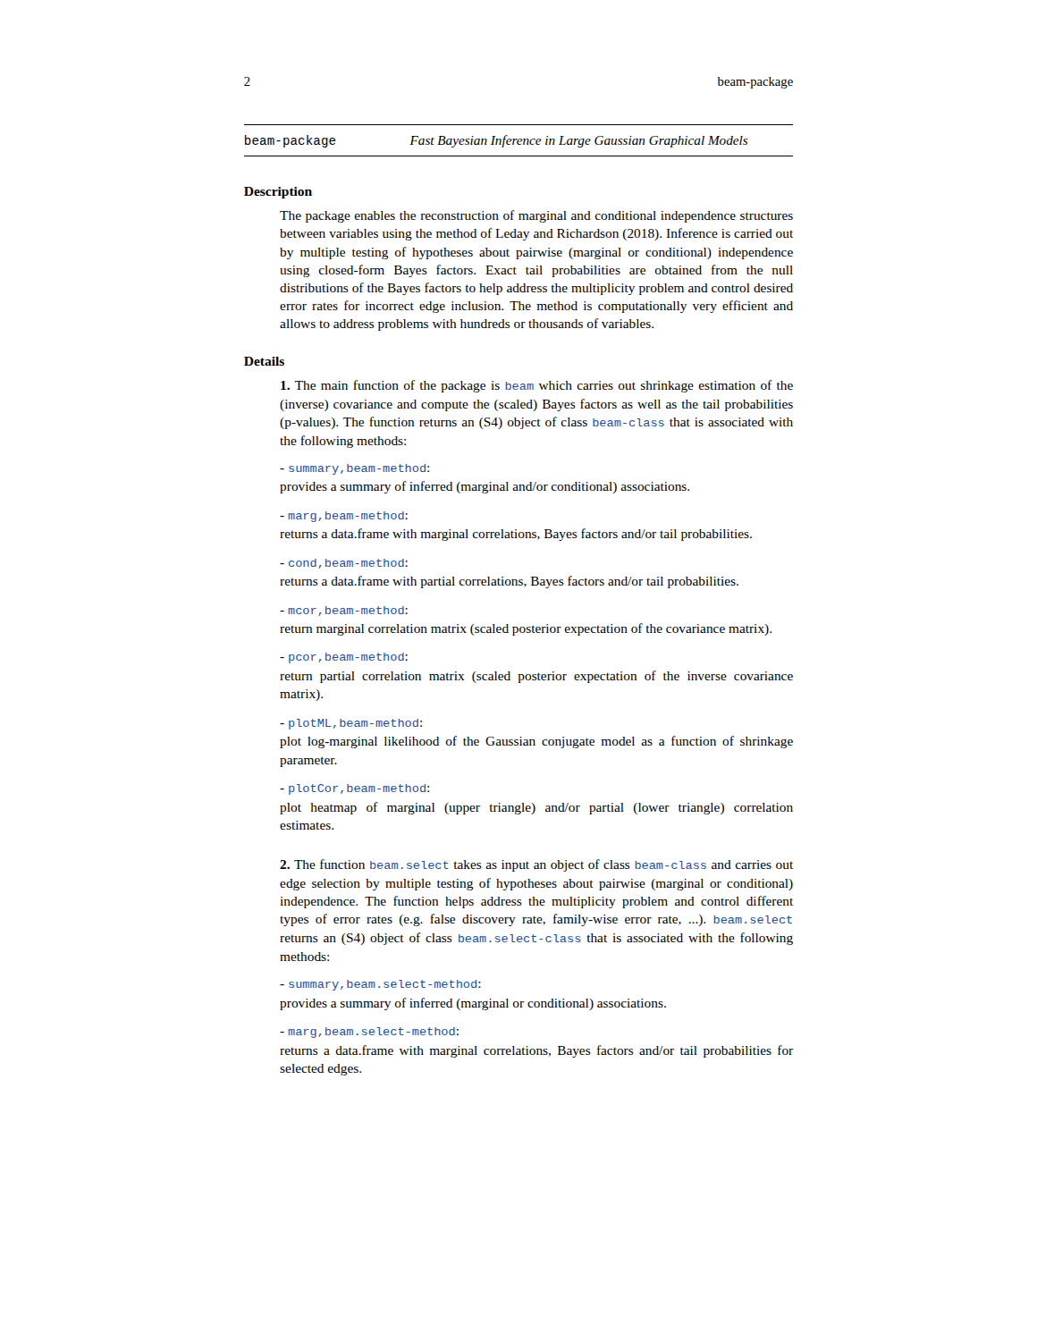2
beam-package
beam-package
Fast Bayesian Inference in Large Gaussian Graphical Models
Description
The package enables the reconstruction of marginal and conditional independence structures between variables using the method of Leday and Richardson (2018). Inference is carried out by multiple testing of hypotheses about pairwise (marginal or conditional) independence using closed-form Bayes factors. Exact tail probabilities are obtained from the null distributions of the Bayes factors to help address the multiplicity problem and control desired error rates for incorrect edge inclusion. The method is computationally very efficient and allows to address problems with hundreds or thousands of variables.
Details
1. The main function of the package is beam which carries out shrinkage estimation of the (inverse) covariance and compute the (scaled) Bayes factors as well as the tail probabilities (p-values). The function returns an (S4) object of class beam-class that is associated with the following methods:
- summary,beam-method:
provides a summary of inferred (marginal and/or conditional) associations.
- marg,beam-method:
returns a data.frame with marginal correlations, Bayes factors and/or tail probabilities.
- cond,beam-method:
returns a data.frame with partial correlations, Bayes factors and/or tail probabilities.
- mcor,beam-method:
return marginal correlation matrix (scaled posterior expectation of the covariance matrix).
- pcor,beam-method:
return partial correlation matrix (scaled posterior expectation of the inverse covariance matrix).
- plotML,beam-method:
plot log-marginal likelihood of the Gaussian conjugate model as a function of shrinkage parameter.
- plotCor,beam-method:
plot heatmap of marginal (upper triangle) and/or partial (lower triangle) correlation estimates.
2. The function beam.select takes as input an object of class beam-class and carries out edge selection by multiple testing of hypotheses about pairwise (marginal or conditional) independence. The function helps address the multiplicity problem and control different types of error rates (e.g. false discovery rate, family-wise error rate, ...). beam.select returns an (S4) object of class beam.select-class that is associated with the following methods:
- summary,beam.select-method:
provides a summary of inferred (marginal or conditional) associations.
- marg,beam.select-method:
returns a data.frame with marginal correlations, Bayes factors and/or tail probabilities for selected edges.